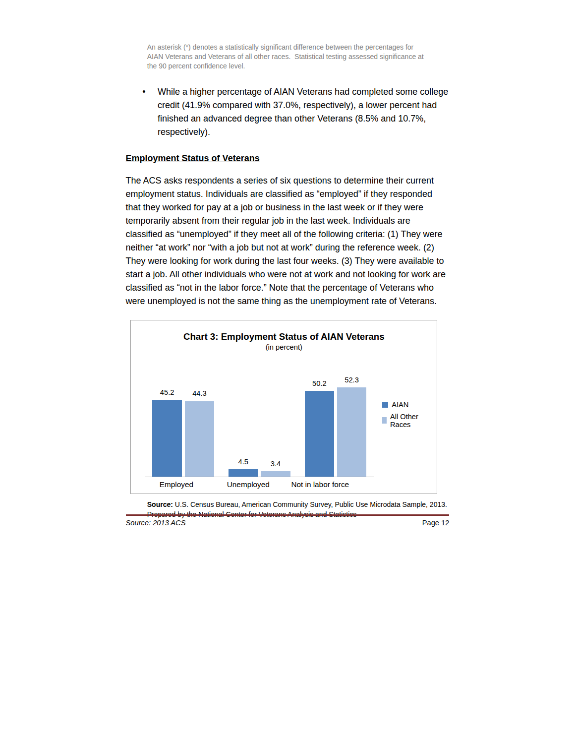An asterisk (*) denotes a statistically significant difference between the percentages for AIAN Veterans and Veterans of all other races. Statistical testing assessed significance at the 90 percent confidence level.
While a higher percentage of AIAN Veterans had completed some college credit (41.9% compared with 37.0%, respectively), a lower percent had finished an advanced degree than other Veterans (8.5% and 10.7%, respectively).
Employment Status of Veterans
The ACS asks respondents a series of six questions to determine their current employment status. Individuals are classified as “employed” if they responded that they worked for pay at a job or business in the last week or if they were temporarily absent from their regular job in the last week. Individuals are classified as “unemployed” if they meet all of the following criteria: (1) They were neither “at work” nor “with a job but not at work” during the reference week. (2) They were looking for work during the last four weeks. (3) They were available to start a job. All other individuals who were not at work and not looking for work are classified as “not in the labor force.” Note that the percentage of Veterans who were unemployed is not the same thing as the unemployment rate of Veterans.
Chart 3: Employment Status of AIAN Veterans
(in percent)
45.2
44.3
4.5
3.4
50.2
52.3
AIAN
All Other Races
Employed Unemployed Not in labor force
Source: U.S. Census Bureau, American Community Survey, Public Use Microdata Sample, 2013.
Prepared by the National Center for Veterans Analysis and Statistics
Source: 2013 ACS Page 12